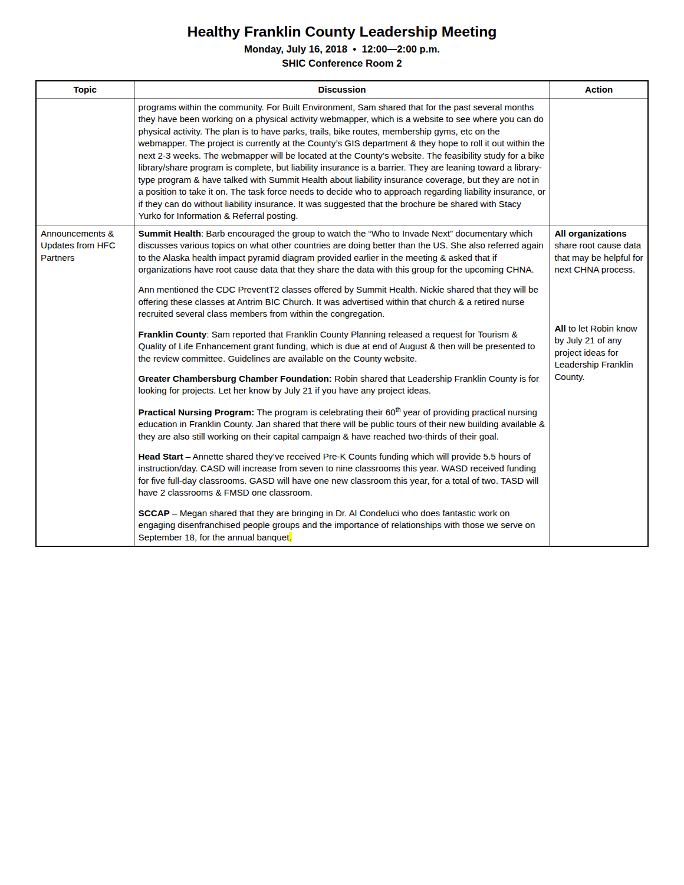Healthy Franklin County Leadership Meeting
Monday, July 16, 2018 • 12:00—2:00 p.m.
SHIC Conference Room 2
| Topic | Discussion | Action |
| --- | --- | --- |
| | programs within the community. For Built Environment, Sam shared that for the past several months they have been working on a physical activity webmapper, which is a website to see where you can do physical activity. The plan is to have parks, trails, bike routes, membership gyms, etc on the webmapper. The project is currently at the County’s GIS department & they hope to roll it out within the next 2-3 weeks. The webmapper will be located at the County’s website. The feasibility study for a bike library/share program is complete, but liability insurance is a barrier. They are leaning toward a library-type program & have talked with Summit Health about liability insurance coverage, but they are not in a position to take it on. The task force needs to decide who to approach regarding liability insurance, or if they can do without liability insurance. It was suggested that the brochure be shared with Stacy Yurko for Information & Referral posting. | |
| Announcements & Updates from HFC Partners | Summit Health : Barb encouraged the group to watch the “Who to Invade Next” documentary which discusses various topics on what other countries are doing better than the US. She also referred again to the Alaska health impact pyramid diagram provided earlier in the meeting & asked that if organizations have root cause data that they share the data with this group for the upcoming CHNA. Ann mentioned the CDC PreventT2 classes offered by Summit Health. Nickie shared that they will be offering these classes at Antrim BIC Church. It was advertised within that church & a retired nurse recruited several class members from within the congregation. Franklin County : Sam reported that Franklin County Planning released a request for Tourism & Quality of Life Enhancement grant funding, which is due at end of August & then will be presented to the review committee. Guidelines are available on the County website. Greater Chambersburg Chamber Foundation: Robin shared that Leadership Franklin County is for looking for projects. Let her know by July 21 if you have any project ideas. Practical Nursing Program: The program is celebrating their 60 th year of providing practical nursing education in Franklin County. Jan shared that there will be public tours of their new building available & they are also still working on their capital campaign & have reached two-thirds of their goal. Head Start – Annette shared they’ve received Pre-K Counts funding which will provide 5.5 hours of instruction/day. CASD will increase from seven to nine classrooms this year. WASD received funding for five full-day classrooms. GASD will have one new classroom this year, for a total of two. TASD will have 2 classrooms & FMSD one classroom. SCCAP – Megan shared that they are bringing in Dr. Al Condeluci who does fantastic work on engaging disenfranchised people groups and the importance of relationships with those we serve on September 18, for the annual banquet . | All organizations share root cause data that may be helpful for next CHNA process. All to let Robin know by July 21 of any project ideas for Leadership Franklin County. |